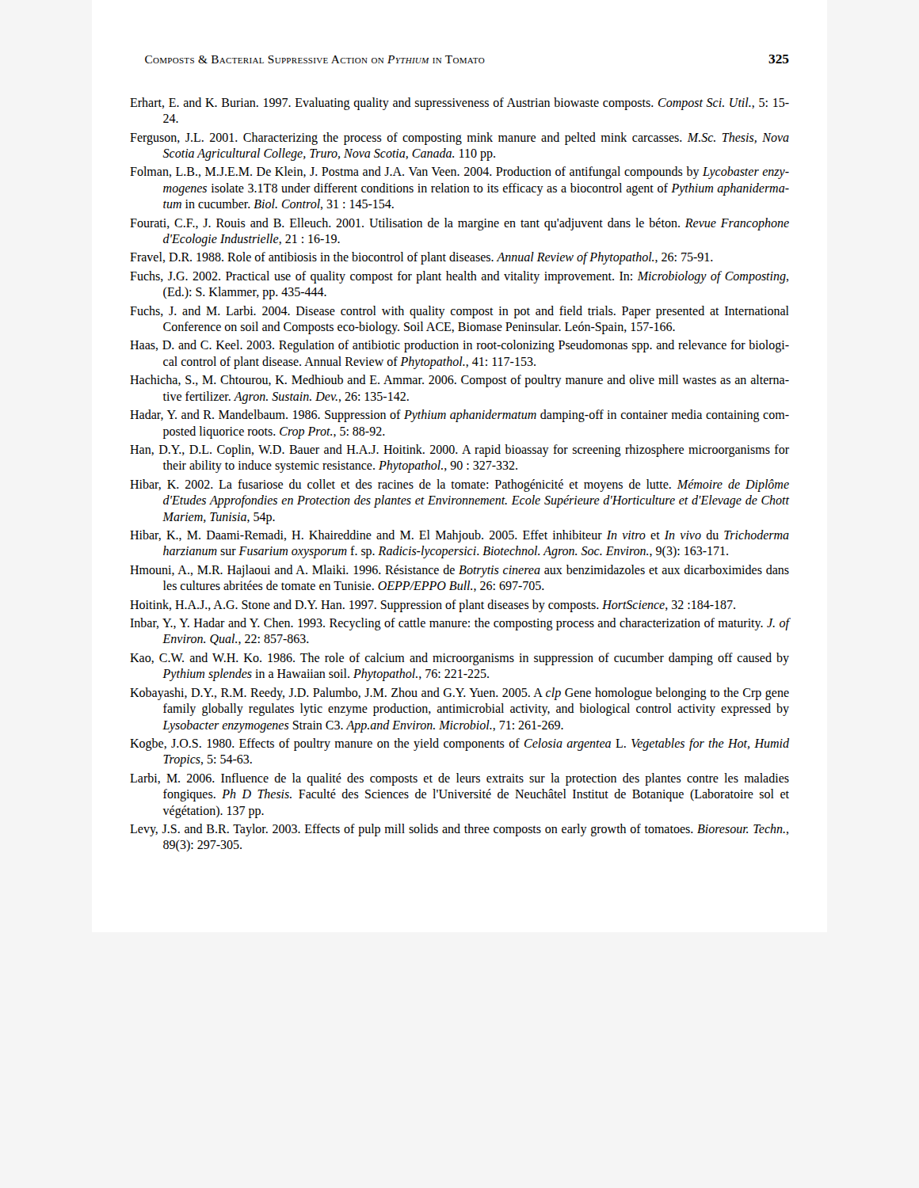Composts & Bacterial Suppressive Action on Pythium in Tomato
325
Erhart, E. and K. Burian. 1997. Evaluating quality and supressiveness of Austrian biowaste composts. Compost Sci. Util., 5: 15-24.
Ferguson, J.L. 2001. Characterizing the process of composting mink manure and pelted mink carcasses. M.Sc. Thesis, Nova Scotia Agricultural College, Truro, Nova Scotia, Canada. 110 pp.
Folman, L.B., M.J.E.M. De Klein, J. Postma and J.A. Van Veen. 2004. Production of antifungal compounds by Lycobaster enzymogenes isolate 3.1T8 under different conditions in relation to its efficacy as a biocontrol agent of Pythium aphanidermatum in cucumber. Biol. Control, 31 : 145-154.
Fourati, C.F., J. Rouis and B. Elleuch. 2001. Utilisation de la margine en tant qu'adjuvent dans le béton. Revue Francophone d'Ecologie Industrielle, 21 : 16-19.
Fravel, D.R. 1988. Role of antibiosis in the biocontrol of plant diseases. Annual Review of Phytopathol., 26: 75-91.
Fuchs, J.G. 2002. Practical use of quality compost for plant health and vitality improvement. In: Microbiology of Composting, (Ed.): S. Klammer, pp. 435-444.
Fuchs, J. and M. Larbi. 2004. Disease control with quality compost in pot and field trials. Paper presented at International Conference on soil and Composts eco-biology. Soil ACE, Biomase Peninsular. León-Spain, 157-166.
Haas, D. and C. Keel. 2003. Regulation of antibiotic production in root-colonizing Pseudomonas spp. and relevance for biological control of plant disease. Annual Review of Phytopathol., 41: 117-153.
Hachicha, S., M. Chtourou, K. Medhioub and E. Ammar. 2006. Compost of poultry manure and olive mill wastes as an alternative fertilizer. Agron. Sustain. Dev., 26: 135-142.
Hadar, Y. and R. Mandelbaum. 1986. Suppression of Pythium aphanidermatum damping-off in container media containing composted liquorice roots. Crop Prot., 5: 88-92.
Han, D.Y., D.L. Coplin, W.D. Bauer and H.A.J. Hoitink. 2000. A rapid bioassay for screening rhizosphere microorganisms for their ability to induce systemic resistance. Phytopathol., 90 : 327-332.
Hibar, K. 2002. La fusariose du collet et des racines de la tomate: Pathogénicité et moyens de lutte. Mémoire de Diplôme d'Etudes Approfondies en Protection des plantes et Environnement. Ecole Supérieure d'Horticulture et d'Elevage de Chott Mariem, Tunisia, 54p.
Hibar, K., M. Daami-Remadi, H. Khaireddine and M. El Mahjoub. 2005. Effet inhibiteur In vitro et In vivo du Trichoderma harzianum sur Fusarium oxysporum f. sp. Radicis-lycopersici. Biotechnol. Agron. Soc. Environ., 9(3): 163-171.
Hmouni, A., M.R. Hajlaoui and A. Mlaiki. 1996. Résistance de Botrytis cinerea aux benzimidazoles et aux dicarboximides dans les cultures abritées de tomate en Tunisie. OEPP/EPPO Bull., 26: 697-705.
Hoitink, H.A.J., A.G. Stone and D.Y. Han. 1997. Suppression of plant diseases by composts. HortScience, 32 :184-187.
Inbar, Y., Y. Hadar and Y. Chen. 1993. Recycling of cattle manure: the composting process and characterization of maturity. J. of Environ. Qual., 22: 857-863.
Kao, C.W. and W.H. Ko. 1986. The role of calcium and microorganisms in suppression of cucumber damping off caused by Pythium splendes in a Hawaiian soil. Phytopathol., 76: 221-225.
Kobayashi, D.Y., R.M. Reedy, J.D. Palumbo, J.M. Zhou and G.Y. Yuen. 2005. A clp Gene homologue belonging to the Crp gene family globally regulates lytic enzyme production, antimicrobial activity, and biological control activity expressed by Lysobacter enzymogenes Strain C3. App.and Environ. Microbiol., 71: 261-269.
Kogbe, J.O.S. 1980. Effects of poultry manure on the yield components of Celosia argentea L. Vegetables for the Hot, Humid Tropics, 5: 54-63.
Larbi, M. 2006. Influence de la qualité des composts et de leurs extraits sur la protection des plantes contre les maladies fongiques. Ph D Thesis. Faculté des Sciences de l'Université de Neuchâtel Institut de Botanique (Laboratoire sol et végétation). 137 pp.
Levy, J.S. and B.R. Taylor. 2003. Effects of pulp mill solids and three composts on early growth of tomatoes. Bioresour. Techn., 89(3): 297-305.